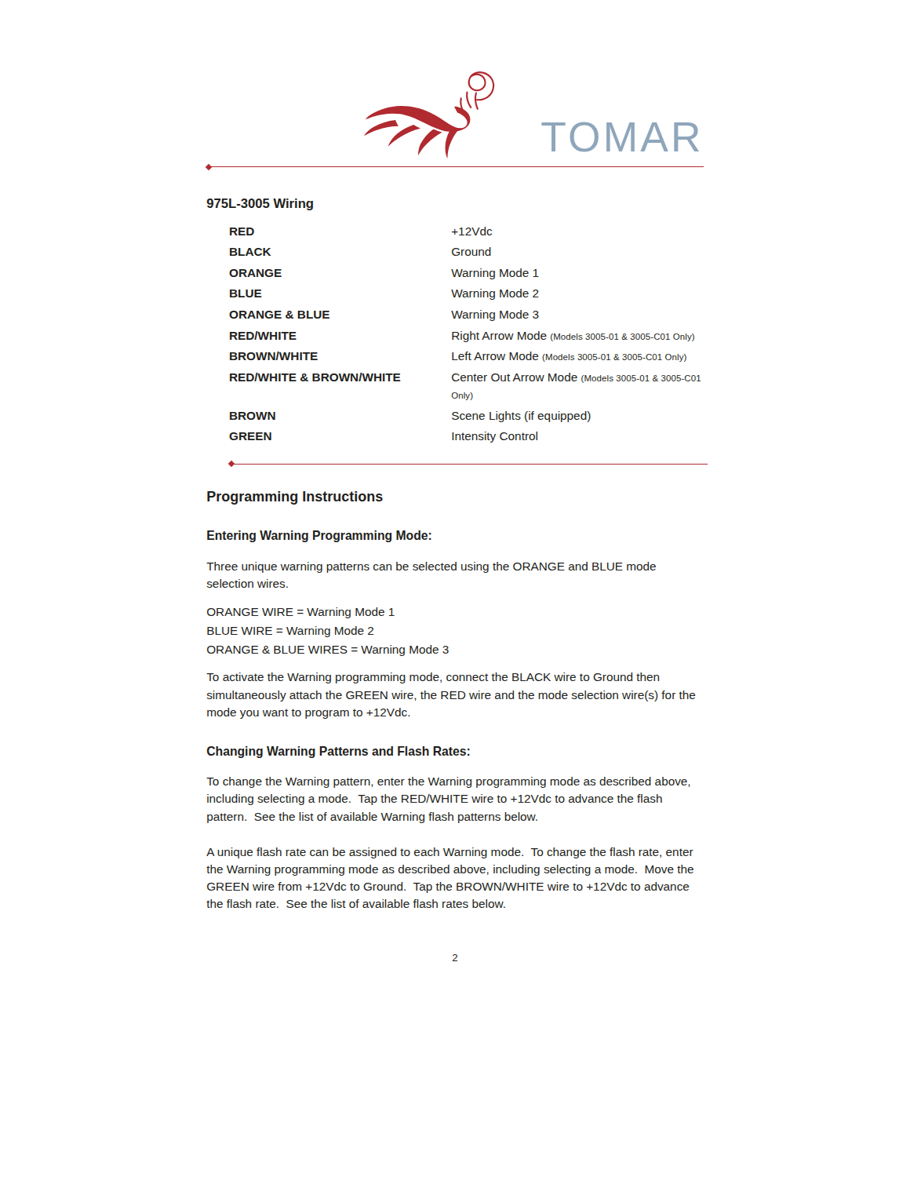TOMAR
975L-3005 Wiring
| RED | +12Vdc |
| BLACK | Ground |
| ORANGE | Warning Mode 1 |
| BLUE | Warning Mode 2 |
| ORANGE & BLUE | Warning Mode 3 |
| RED/WHITE | Right Arrow Mode (Models 3005-01 & 3005-C01 Only) |
| BROWN/WHITE | Left Arrow Mode (Models 3005-01 & 3005-C01 Only) |
| RED/WHITE & BROWN/WHITE | Center Out Arrow Mode (Models 3005-01 & 3005-C01 Only) |
| BROWN | Scene Lights (if equipped) |
| GREEN | Intensity Control |
Programming Instructions
Entering Warning Programming Mode:
Three unique warning patterns can be selected using the ORANGE and BLUE mode selection wires.
ORANGE WIRE = Warning Mode 1
BLUE WIRE = Warning Mode 2
ORANGE & BLUE WIRES = Warning Mode 3
To activate the Warning programming mode, connect the BLACK wire to Ground then simultaneously attach the GREEN wire, the RED wire and the mode selection wire(s) for the mode you want to program to +12Vdc.
Changing Warning Patterns and Flash Rates:
To change the Warning pattern, enter the Warning programming mode as described above, including selecting a mode. Tap the RED/WHITE wire to +12Vdc to advance the flash pattern. See the list of available Warning flash patterns below.
A unique flash rate can be assigned to each Warning mode. To change the flash rate, enter the Warning programming mode as described above, including selecting a mode. Move the GREEN wire from +12Vdc to Ground. Tap the BROWN/WHITE wire to +12Vdc to advance the flash rate. See the list of available flash rates below.
2